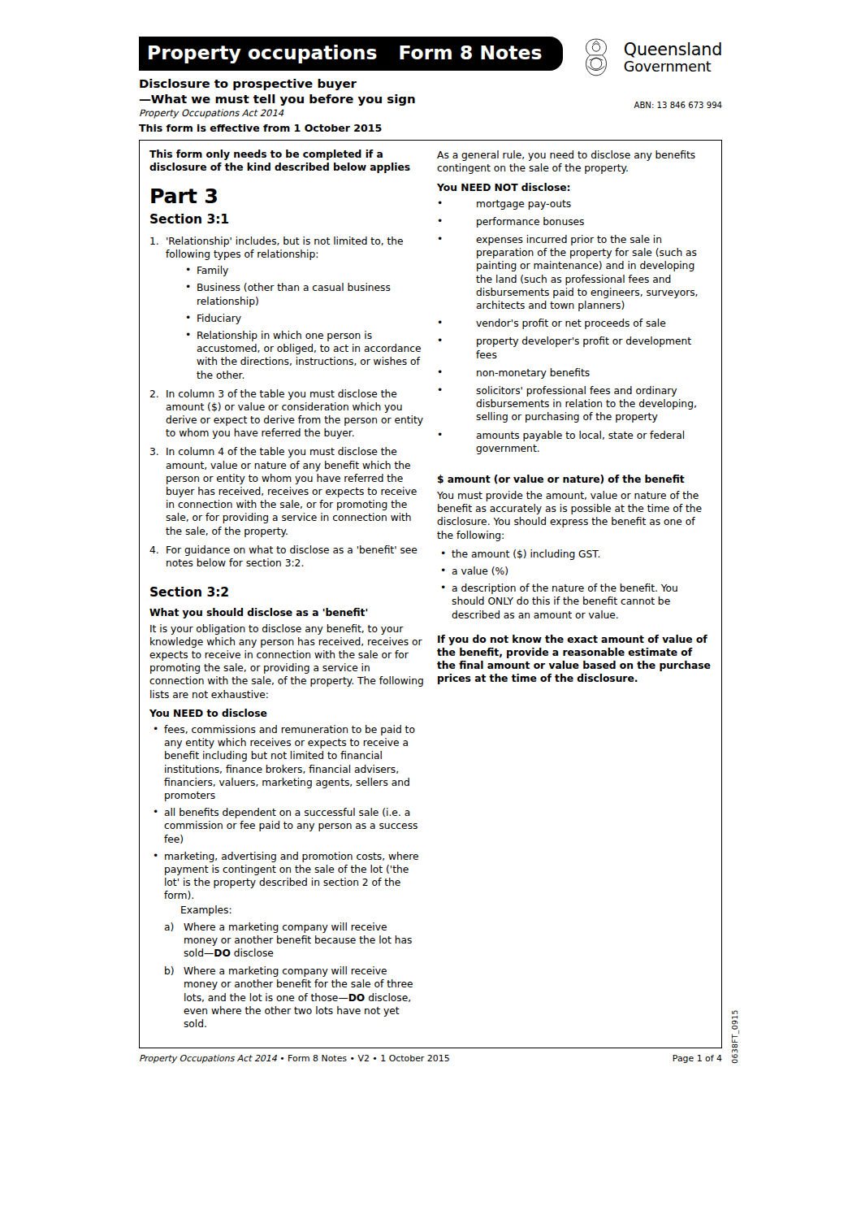Property occupations Form 8 Notes
Disclosure to prospective buyer
—What we must tell you before you sign
Property Occupations Act 2014
This form is effective from 1 October 2015
Queensland
Government
ABN: 13 846 673 994
This form only needs to be completed if a disclosure of the kind described below applies
Part 3
Section 3:1
1.'Relationship' includes, but is not limited to, the following types of relationship:
Family
Business (other than a casual business relationship)
Fiduciary
Relationship in which one person is accustomed, or obliged, to act in accordance with the directions, instructions, or wishes of the other.
2. In column 3 of the table you must disclose the amount ($) or value or consideration which you derive or expect to derive from the person or entity to whom you have referred the buyer.
3. In column 4 of the table you must disclose the amount, value or nature of any benefit which the person or entity to whom you have referred the buyer has received, receives or expects to receive in connection with the sale, or for promoting the sale, or for providing a service in connection with the sale, of the property.
4. For guidance on what to disclose as a 'benefit' see notes below for section 3:2.
Section 3:2
What you should disclose as a 'benefit'
It is your obligation to disclose any benefit, to your knowledge which any person has received, receives or expects to receive in connection with the sale or for promoting the sale, or providing a service in connection with the sale, of the property. The following lists are not exhaustive:
You NEED to disclose
fees, commissions and remuneration to be paid to any entity which receives or expects to receive a benefit including but not limited to financial institutions, finance brokers, financial advisers, financiers, valuers, marketing agents, sellers and promoters
all benefits dependent on a successful sale (i.e. a commission or fee paid to any person as a success fee)
marketing, advertising and promotion costs, where payment is contingent on the sale of the lot ('the lot' is the property described in section 2 of the form).
Examples:
a) Where a marketing company will receive money or another benefit because the lot has sold—DO disclose
b) Where a marketing company will receive money or another benefit for the sale of three lots, and the lot is one of those—DO disclose, even where the other two lots have not yet sold.
As a general rule, you need to disclose any benefits contingent on the sale of the property.
You NEED NOT disclose:
mortgage pay-outs
performance bonuses
expenses incurred prior to the sale in preparation of the property for sale (such as painting or maintenance) and in developing the land (such as professional fees and disbursements paid to engineers, surveyors, architects and town planners)
vendor's profit or net proceeds of sale
property developer's profit or development fees
non-monetary benefits
solicitors' professional fees and ordinary disbursements in relation to the developing, selling or purchasing of the property
amounts payable to local, state or federal government.
$ amount (or value or nature) of the benefit
You must provide the amount, value or nature of the benefit as accurately as is possible at the time of the disclosure. You should express the benefit as one of the following:
the amount ($) including GST.
a value (%)
a description of the nature of the benefit. You should ONLY do this if the benefit cannot be described as an amount or value.
If you do not know the exact amount of value of the benefit, provide a reasonable estimate of the final amount or value based on the purchase prices at the time of the disclosure.
Property Occupations Act 2014 • Form 8 Notes • V2 • 1 October 2015
Page 1 of 4
0638FT_0915